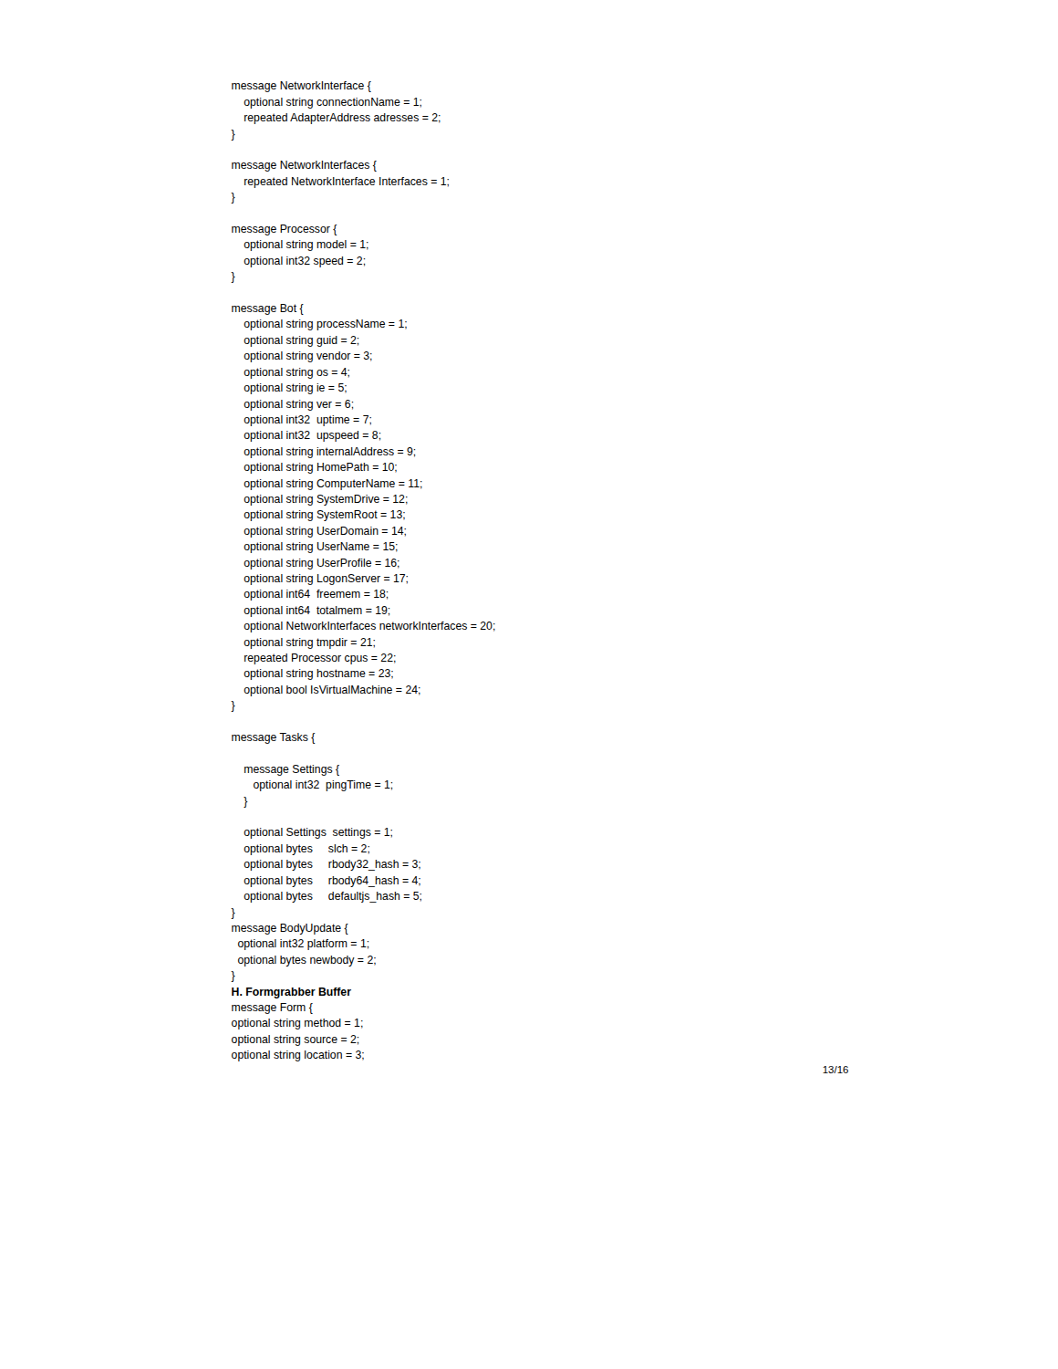message NetworkInterface {
    optional string connectionName = 1;
    repeated AdapterAddress adresses = 2;
}

message NetworkInterfaces {
    repeated NetworkInterface Interfaces = 1;
}

message Processor {
    optional string model = 1;
    optional int32 speed = 2;
}

message Bot {
    optional string processName = 1;
    optional string guid = 2;
    optional string vendor = 3;
    optional string os = 4;
    optional string ie = 5;
    optional string ver = 6;
    optional int32  uptime = 7;
    optional int32  upspeed = 8;
    optional string internalAddress = 9;
    optional string HomePath = 10;
    optional string ComputerName = 11;
    optional string SystemDrive = 12;
    optional string SystemRoot = 13;
    optional string UserDomain = 14;
    optional string UserName = 15;
    optional string UserProfile = 16;
    optional string LogonServer = 17;
    optional int64  freemem = 18;
    optional int64  totalmem = 19;
    optional NetworkInterfaces networkInterfaces = 20;
    optional string tmpdir = 21;
    repeated Processor cpus = 22;
    optional string hostname = 23;
    optional bool IsVirtualMachine = 24;
}

message Tasks {

    message Settings {
       optional int32  pingTime = 1;
    }

    optional Settings  settings = 1;
    optional bytes     slch = 2;
    optional bytes     rbody32_hash = 3;
    optional bytes     rbody64_hash = 4;
    optional bytes     defaultjs_hash = 5;
}
message BodyUpdate {
  optional int32 platform = 1;
  optional bytes newbody = 2;
}
H. Formgrabber Buffer
message Form {
optional string method = 1;
optional string source = 2;
optional string location = 3;
13/16